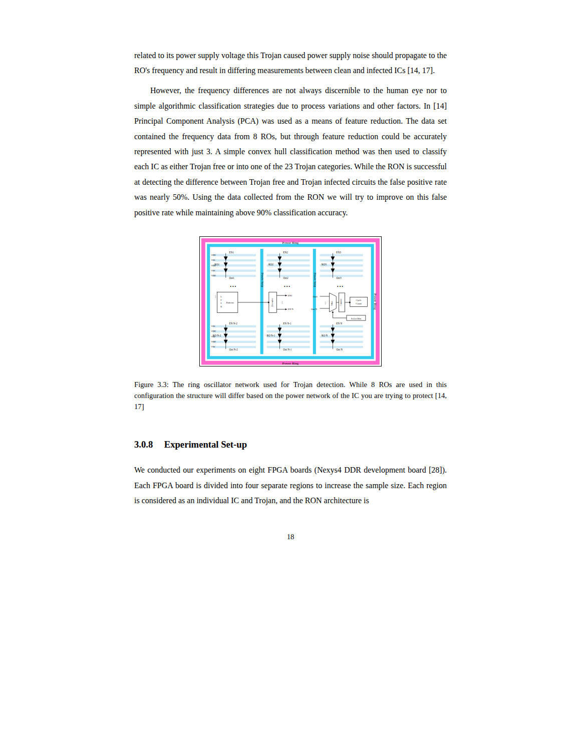related to its power supply voltage this Trojan caused power supply noise should propagate to the RO's frequency and result in differing measurements between clean and infected ICs [14, 17].
However, the frequency differences are not always discernible to the human eye nor to simple algorithmic classification strategies due to process variations and other factors. In [14] Principal Component Analysis (PCA) was used as a means of feature reduction. The data set contained the frequency data from 8 ROs, but through feature reduction could be accurately represented with just 3. A simple convex hull classification method was then used to classify each IC as either Trojan free or into one of the 23 Trojan categories. While the RON is successful at detecting the difference between Trojan free and Trojan infected circuits the false positive rate was nearly 50%. Using the data collected from the RON we will try to improve on this false positive rate while maintaining above 90% classification accuracy.
Power Ring Power Ring Power Ring Power Strip Power Strip VDD VSS VDD VSS VDD VSS VDD VSS VDD VSS EN1 RO1 Out1 EN2 RO2 Out2 EN3 RO3 Out3 EN N-2 RO N-2 Out N-2 EN N-1 RO N-1 Out N-1 EN N RO N Out N • • • • • • • • • L F S R Patterns ⋮ Decoder EN1 EN N ⋮ Mux Out1 Out N ⋮ Counter Cycle Count Select Bits
Figure 3.3: The ring oscillator network used for Trojan detection. While 8 ROs are used in this configuration the structure will differ based on the power network of the IC you are trying to protect [14, 17]
3.0.8 Experimental Set-up
We conducted our experiments on eight FPGA boards (Nexys4 DDR development board [28]). Each FPGA board is divided into four separate regions to increase the sample size. Each region is considered as an individual IC and Trojan, and the RON architecture is
18